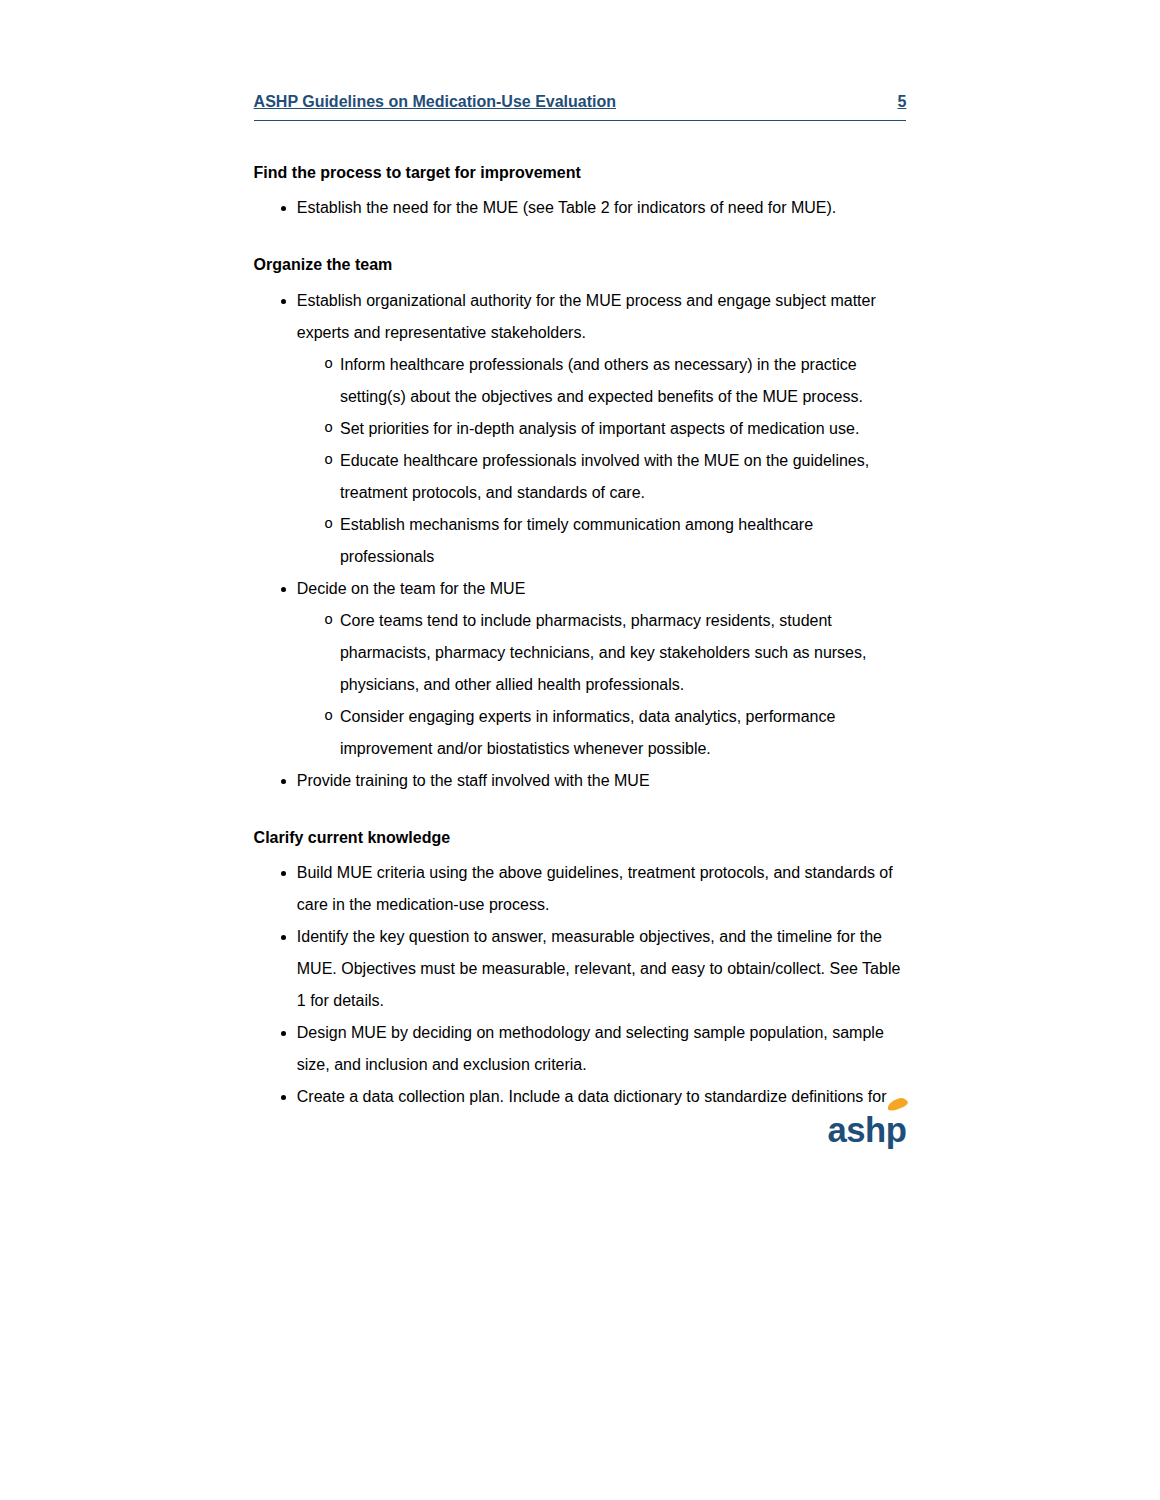ASHP Guidelines on Medication-Use Evaluation 5
Find the process to target for improvement
Establish the need for the MUE (see Table 2 for indicators of need for MUE).
Organize the team
Establish organizational authority for the MUE process and engage subject matter experts and representative stakeholders.
Inform healthcare professionals (and others as necessary) in the practice setting(s) about the objectives and expected benefits of the MUE process.
Set priorities for in-depth analysis of important aspects of medication use.
Educate healthcare professionals involved with the MUE on the guidelines, treatment protocols, and standards of care.
Establish mechanisms for timely communication among healthcare professionals
Decide on the team for the MUE
Core teams tend to include pharmacists, pharmacy residents, student pharmacists, pharmacy technicians, and key stakeholders such as nurses, physicians, and other allied health professionals.
Consider engaging experts in informatics, data analytics, performance improvement and/or biostatistics whenever possible.
Provide training to the staff involved with the MUE
Clarify current knowledge
Build MUE criteria using the above guidelines, treatment protocols, and standards of care in the medication-use process.
Identify the key question to answer, measurable objectives, and the timeline for the MUE. Objectives must be measurable, relevant, and easy to obtain/collect. See Table 1 for details.
Design MUE by deciding on methodology and selecting sample population, sample size, and inclusion and exclusion criteria.
Create a data collection plan. Include a data dictionary to standardize definitions for
ashp